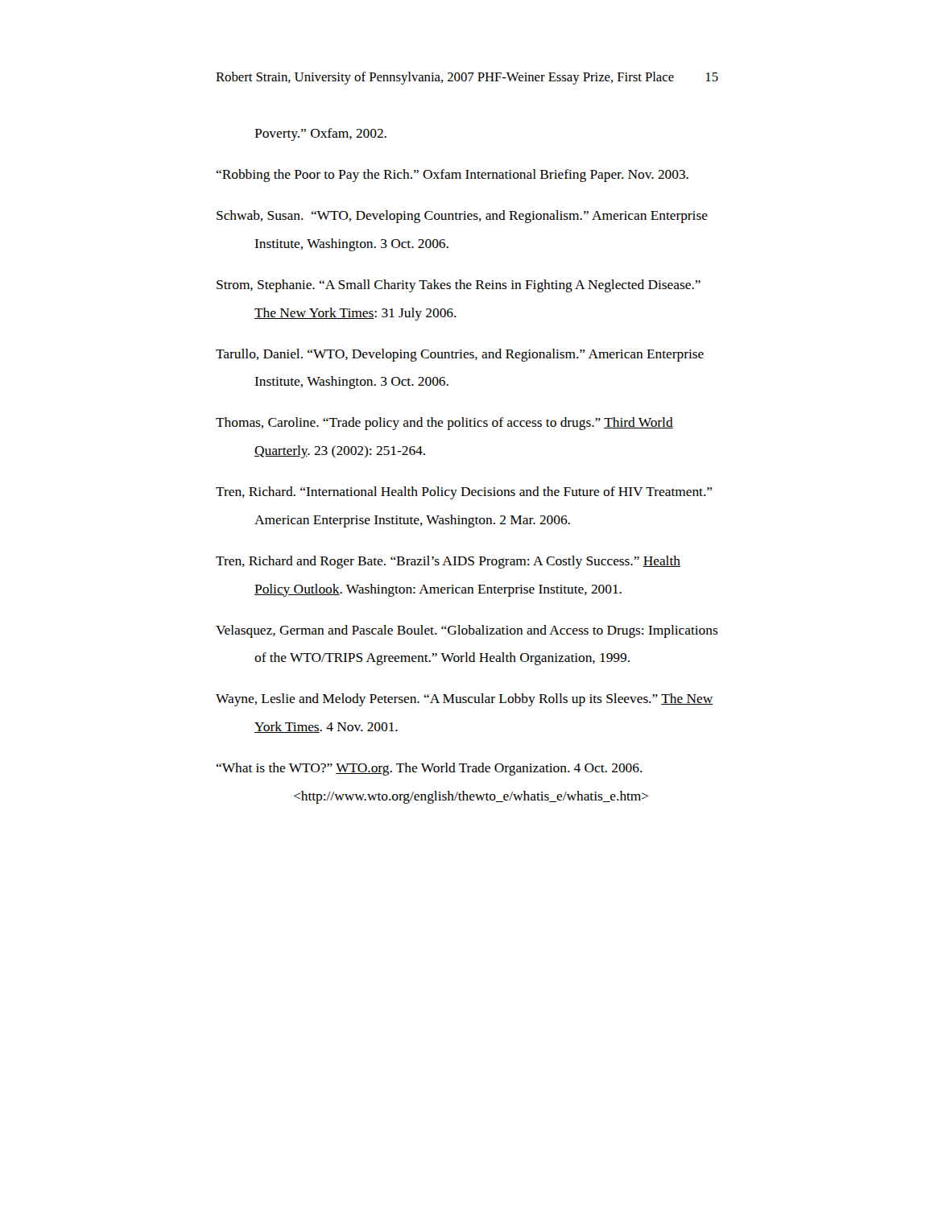Robert Strain, University of Pennsylvania, 2007 PHF-Weiner Essay Prize, First Place
15
Poverty.” Oxfam, 2002.
“Robbing the Poor to Pay the Rich.” Oxfam International Briefing Paper. Nov. 2003.
Schwab, Susan. “WTO, Developing Countries, and Regionalism.” American Enterprise Institute, Washington. 3 Oct. 2006.
Strom, Stephanie. “A Small Charity Takes the Reins in Fighting A Neglected Disease.” The New York Times: 31 July 2006.
Tarullo, Daniel. “WTO, Developing Countries, and Regionalism.” American Enterprise Institute, Washington. 3 Oct. 2006.
Thomas, Caroline. “Trade policy and the politics of access to drugs.” Third World Quarterly. 23 (2002): 251-264.
Tren, Richard. “International Health Policy Decisions and the Future of HIV Treatment.” American Enterprise Institute, Washington. 2 Mar. 2006.
Tren, Richard and Roger Bate. “Brazil’s AIDS Program: A Costly Success.” Health Policy Outlook. Washington: American Enterprise Institute, 2001.
Velasquez, German and Pascale Boulet. “Globalization and Access to Drugs: Implications of the WTO/TRIPS Agreement.” World Health Organization, 1999.
Wayne, Leslie and Melody Petersen. “A Muscular Lobby Rolls up its Sleeves.” The New York Times. 4 Nov. 2001.
“What is the WTO?” WTO.org. The World Trade Organization. 4 Oct. 2006. <http://www.wto.org/english/thewto_e/whatis_e/whatis_e.htm>